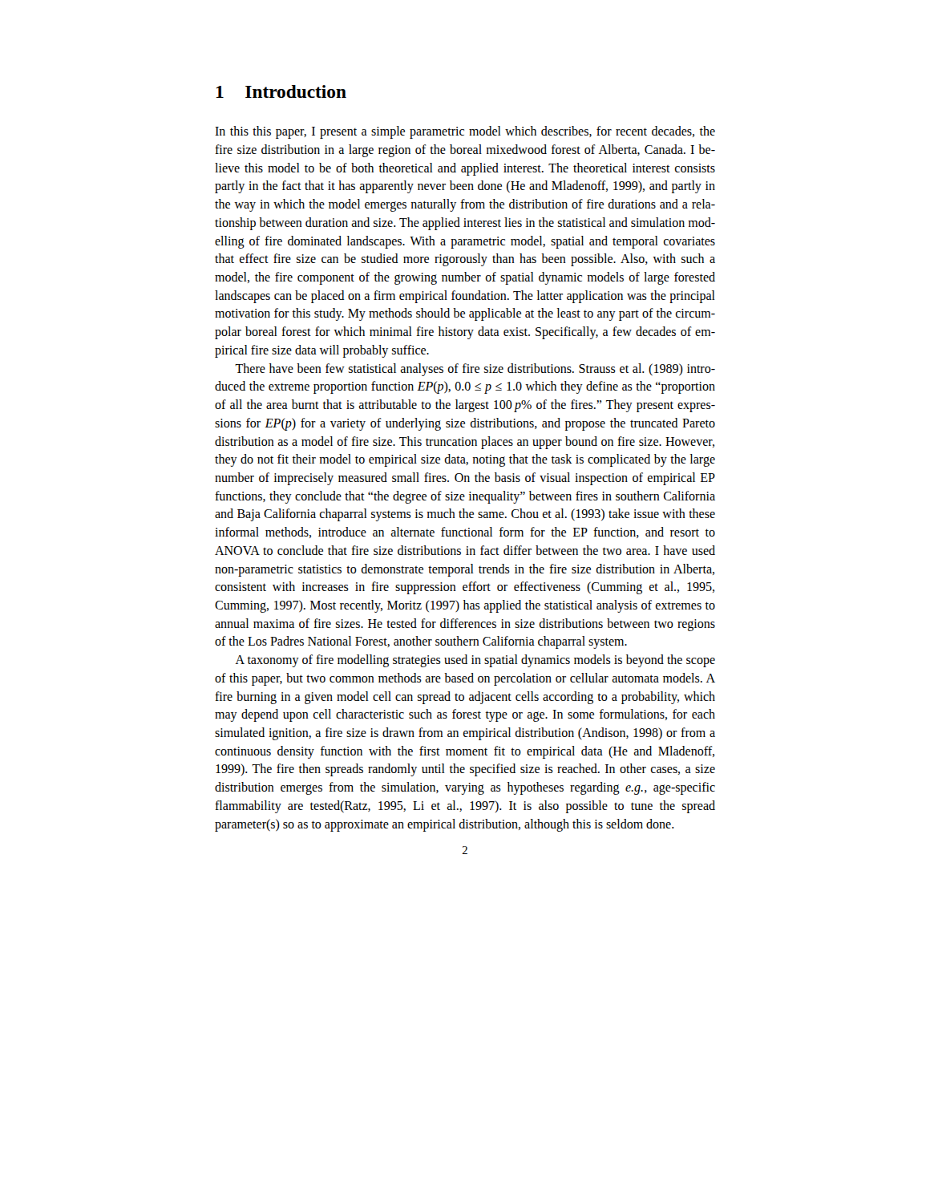1 Introduction
In this this paper, I present a simple parametric model which describes, for recent decades, the fire size distribution in a large region of the boreal mixedwood forest of Alberta, Canada. I believe this model to be of both theoretical and applied interest. The theoretical interest consists partly in the fact that it has apparently never been done (He and Mladenoff, 1999), and partly in the way in which the model emerges naturally from the distribution of fire durations and a relationship between duration and size. The applied interest lies in the statistical and simulation modelling of fire dominated landscapes. With a parametric model, spatial and temporal covariates that effect fire size can be studied more rigorously than has been possible. Also, with such a model, the fire component of the growing number of spatial dynamic models of large forested landscapes can be placed on a firm empirical foundation. The latter application was the principal motivation for this study. My methods should be applicable at the least to any part of the circumpolar boreal forest for which minimal fire history data exist. Specifically, a few decades of empirical fire size data will probably suffice.
There have been few statistical analyses of fire size distributions. Strauss et al. (1989) introduced the extreme proportion function EP(p), 0.0 ≤ p ≤ 1.0 which they define as the “proportion of all the area burnt that is attributable to the largest 100 p% of the fires.” They present expressions for EP(p) for a variety of underlying size distributions, and propose the truncated Pareto distribution as a model of fire size. This truncation places an upper bound on fire size. However, they do not fit their model to empirical size data, noting that the task is complicated by the large number of imprecisely measured small fires. On the basis of visual inspection of empirical EP functions, they conclude that “the degree of size inequality” between fires in southern California and Baja California chaparral systems is much the same. Chou et al. (1993) take issue with these informal methods, introduce an alternate functional form for the EP function, and resort to ANOVA to conclude that fire size distributions in fact differ between the two area. I have used non-parametric statistics to demonstrate temporal trends in the fire size distribution in Alberta, consistent with increases in fire suppression effort or effectiveness (Cumming et al., 1995, Cumming, 1997). Most recently, Moritz (1997) has applied the statistical analysis of extremes to annual maxima of fire sizes. He tested for differences in size distributions between two regions of the Los Padres National Forest, another southern California chaparral system.
A taxonomy of fire modelling strategies used in spatial dynamics models is beyond the scope of this paper, but two common methods are based on percolation or cellular automata models. A fire burning in a given model cell can spread to adjacent cells according to a probability, which may depend upon cell characteristic such as forest type or age. In some formulations, for each simulated ignition, a fire size is drawn from an empirical distribution (Andison, 1998) or from a continuous density function with the first moment fit to empirical data (He and Mladenoff, 1999). The fire then spreads randomly until the specified size is reached. In other cases, a size distribution emerges from the simulation, varying as hypotheses regarding e.g., age-specific flammability are tested(Ratz, 1995, Li et al., 1997). It is also possible to tune the spread parameter(s) so as to approximate an empirical distribution, although this is seldom done.
2